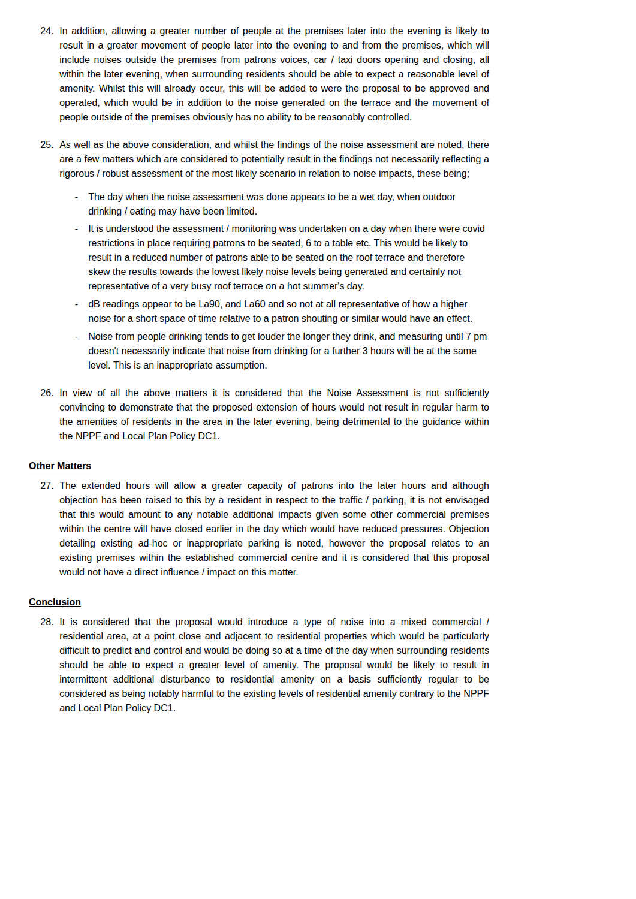24. In addition, allowing a greater number of people at the premises later into the evening is likely to result in a greater movement of people later into the evening to and from the premises, which will include noises outside the premises from patrons voices, car / taxi doors opening and closing, all within the later evening, when surrounding residents should be able to expect a reasonable level of amenity. Whilst this will already occur, this will be added to were the proposal to be approved and operated, which would be in addition to the noise generated on the terrace and the movement of people outside of the premises obviously has no ability to be reasonably controlled.
25. As well as the above consideration, and whilst the findings of the noise assessment are noted, there are a few matters which are considered to potentially result in the findings not necessarily reflecting a rigorous / robust assessment of the most likely scenario in relation to noise impacts, these being;
The day when the noise assessment was done appears to be a wet day, when outdoor drinking / eating may have been limited.
It is understood the assessment / monitoring was undertaken on a day when there were covid restrictions in place requiring patrons to be seated, 6 to a table etc. This would be likely to result in a reduced number of patrons able to be seated on the roof terrace and therefore skew the results towards the lowest likely noise levels being generated and certainly not representative of a very busy roof terrace on a hot summer's day.
dB readings appear to be La90, and La60 and so not at all representative of how a higher noise for a short space of time relative to a patron shouting or similar would have an effect.
Noise from people drinking tends to get louder the longer they drink, and measuring until 7 pm doesn't necessarily indicate that noise from drinking for a further 3 hours will be at the same level. This is an inappropriate assumption.
26. In view of all the above matters it is considered that the Noise Assessment is not sufficiently convincing to demonstrate that the proposed extension of hours would not result in regular harm to the amenities of residents in the area in the later evening, being detrimental to the guidance within the NPPF and Local Plan Policy DC1.
Other Matters
27. The extended hours will allow a greater capacity of patrons into the later hours and although objection has been raised to this by a resident in respect to the traffic / parking, it is not envisaged that this would amount to any notable additional impacts given some other commercial premises within the centre will have closed earlier in the day which would have reduced pressures. Objection detailing existing ad-hoc or inappropriate parking is noted, however the proposal relates to an existing premises within the established commercial centre and it is considered that this proposal would not have a direct influence / impact on this matter.
Conclusion
28. It is considered that the proposal would introduce a type of noise into a mixed commercial / residential area, at a point close and adjacent to residential properties which would be particularly difficult to predict and control and would be doing so at a time of the day when surrounding residents should be able to expect a greater level of amenity. The proposal would be likely to result in intermittent additional disturbance to residential amenity on a basis sufficiently regular to be considered as being notably harmful to the existing levels of residential amenity contrary to the NPPF and Local Plan Policy DC1.